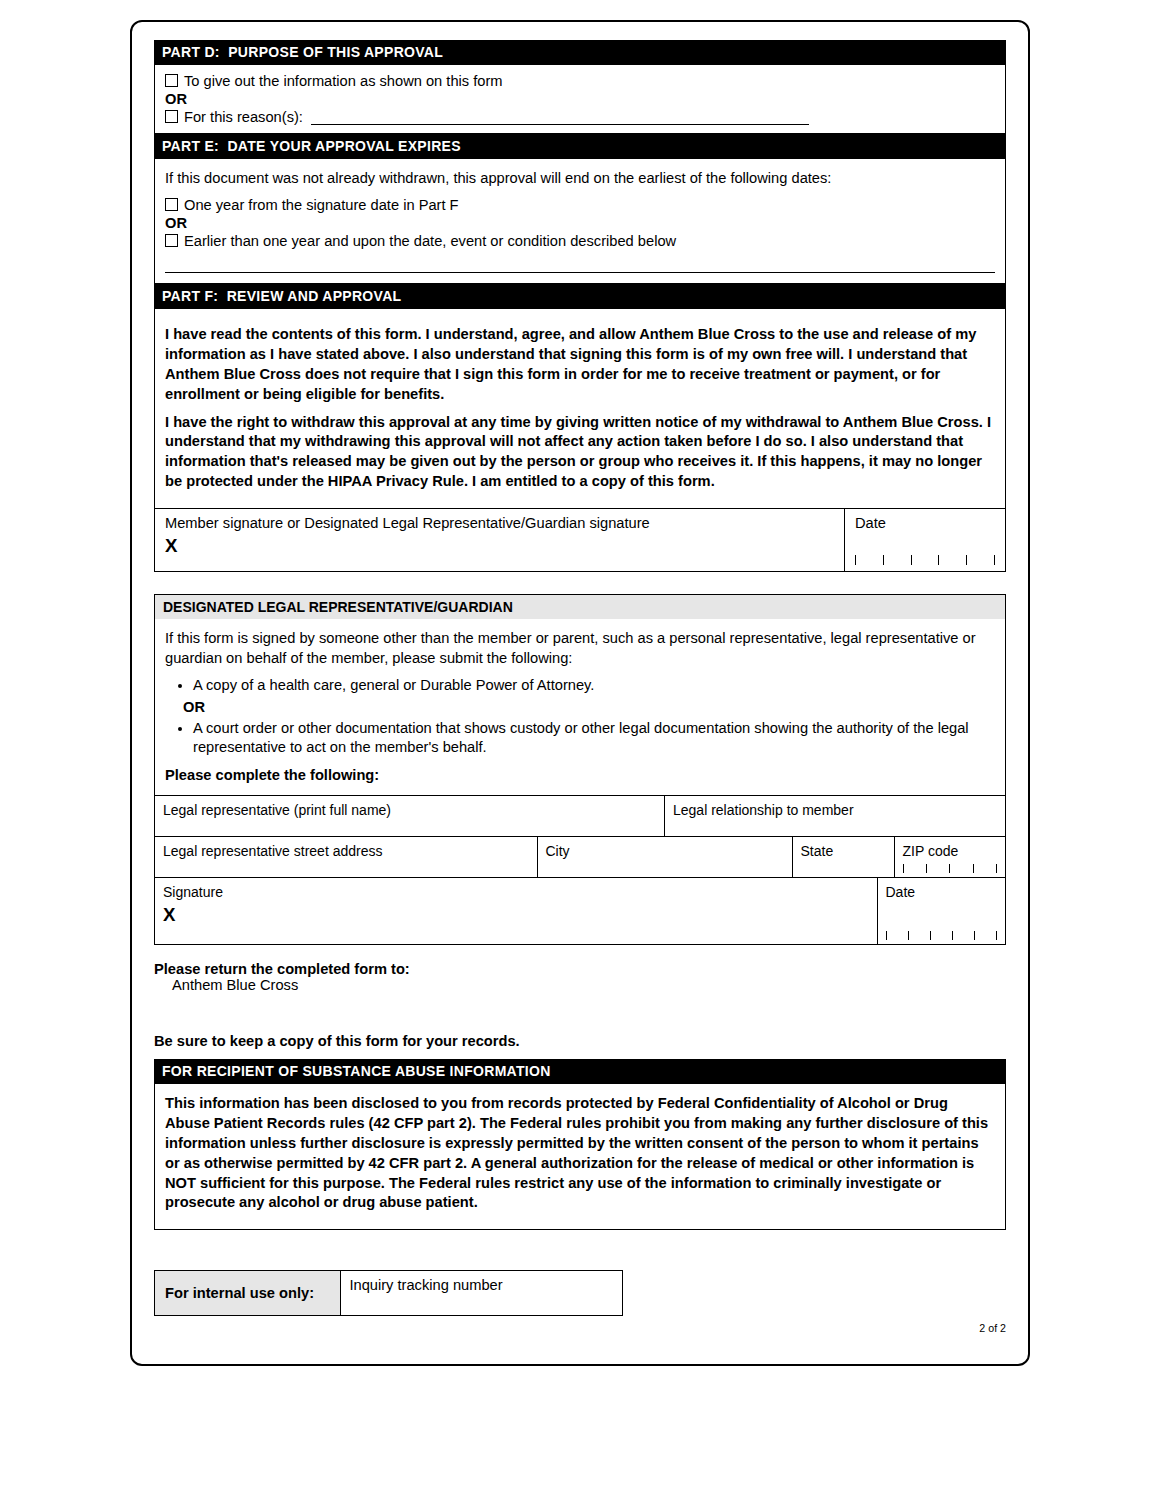PART D: PURPOSE OF THIS APPROVAL
To give out the information as shown on this form
OR
For this reason(s):
PART E: DATE YOUR APPROVAL EXPIRES
If this document was not already withdrawn, this approval will end on the earliest of the following dates:
One year from the signature date in Part F
OR
Earlier than one year and upon the date, event or condition described below
PART F: REVIEW AND APPROVAL
I have read the contents of this form. I understand, agree, and allow Anthem Blue Cross to the use and release of my information as I have stated above. I also understand that signing this form is of my own free will. I understand that Anthem Blue Cross does not require that I sign this form in order for me to receive treatment or payment, or for enrollment or being eligible for benefits.
I have the right to withdraw this approval at any time by giving written notice of my withdrawal to Anthem Blue Cross. I understand that my withdrawing this approval will not affect any action taken before I do so. I also understand that information that's released may be given out by the person or group who receives it. If this happens, it may no longer be protected under the HIPAA Privacy Rule. I am entitled to a copy of this form.
Member signature or Designated Legal Representative/Guardian signature X
Date
DESIGNATED LEGAL REPRESENTATIVE/GUARDIAN
If this form is signed by someone other than the member or parent, such as a personal representative, legal representative or guardian on behalf of the member, please submit the following:
A copy of a health care, general or Durable Power of Attorney.
OR
A court order or other documentation that shows custody or other legal documentation showing the authority of the legal representative to act on the member's behalf.
Please complete the following:
Legal representative (print full name)
Legal relationship to member
Legal representative street address
City
State
ZIP code
Signature X
Date
Please return the completed form to:
Anthem Blue Cross
Be sure to keep a copy of this form for your records.
FOR RECIPIENT OF SUBSTANCE ABUSE INFORMATION
This information has been disclosed to you from records protected by Federal Confidentiality of Alcohol or Drug Abuse Patient Records rules (42 CFP part 2). The Federal rules prohibit you from making any further disclosure of this information unless further disclosure is expressly permitted by the written consent of the person to whom it pertains or as otherwise permitted by 42 CFR part 2. A general authorization for the release of medical or other information is NOT sufficient for this purpose. The Federal rules restrict any use of the information to criminally investigate or prosecute any alcohol or drug abuse patient.
For internal use only:
Inquiry tracking number
2 of 2